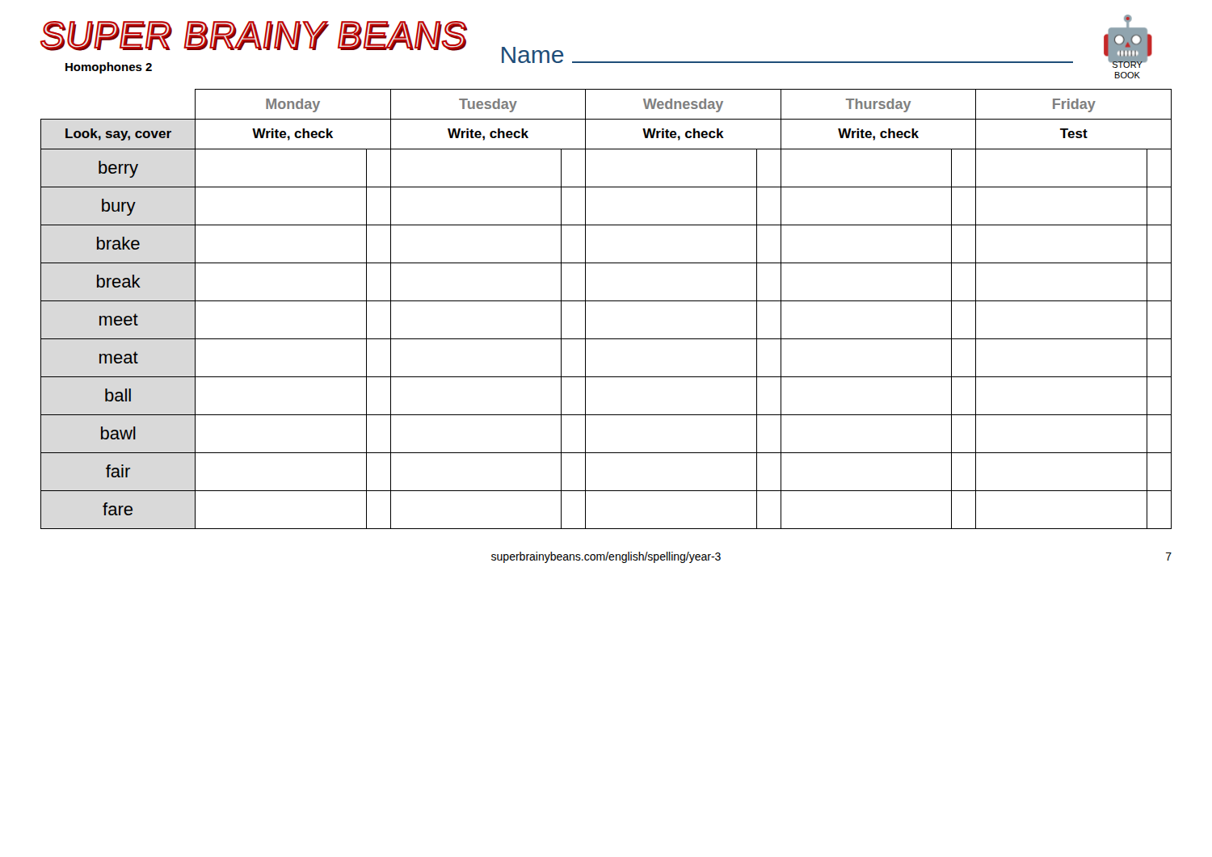SUPER BRAINY BEANS
Homophones 2
Name
🤖
STORY
BOOK
| | Monday | Tuesday | Wednesday | Thursday | Friday |
| --- | --- | --- | --- | --- | --- |
| Look, say, cover | Write, check | Write, check | Write, check | Write, check | Test |
| berry | | | | | | | | | | |
| bury | | | | | | | | | | |
| brake | | | | | | | | | | |
| break | | | | | | | | | | |
| meet | | | | | | | | | | |
| meat | | | | | | | | | | |
| ball | | | | | | | | | | |
| bawl | | | | | | | | | | |
| fair | | | | | | | | | | |
| fare | | | | | | | | | | |
superbrainybeans.com/english/spelling/year-3 7